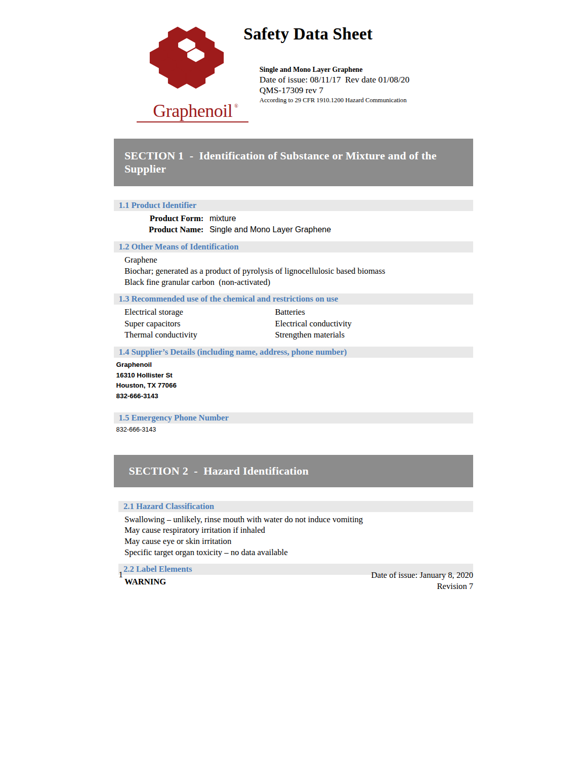Graphenoil®
Safety Data Sheet
Single and Mono Layer Graphene
Date of issue: 08/11/17 Rev date 01/08/20
QMS-17309 rev 7
According to 29 CFR 1910.1200 Hazard Communication
SECTION 1 - Identification of Substance or Mixture and of the Supplier
1.1 Product Identifier
Product Form: mixture
Product Name: Single and Mono Layer Graphene
1.2 Other Means of Identification
Graphene
Biochar; generated as a product of pyrolysis of lignocellulosic based biomass
Black fine granular carbon (non-activated)
1.3 Recommended use of the chemical and restrictions on use
Electrical storage
Super capacitors
Thermal conductivity
Batteries
Electrical conductivity
Strengthen materials
1.4 Supplier’s Details (including name, address, phone number)
Graphenoil
16310 Hollister St
Houston, TX 77066
832-666-3143
1.5 Emergency Phone Number
832-666-3143
SECTION 2 - Hazard Identification
2.1 Hazard Classification
Swallowing – unlikely, rinse mouth with water do not induce vomiting
May cause respiratory irritation if inhaled
May cause eye or skin irritation
Specific target organ toxicity – no data available
2.2 Label Elements
WARNING
1
Date of issue: January 8, 2020
Revision 7